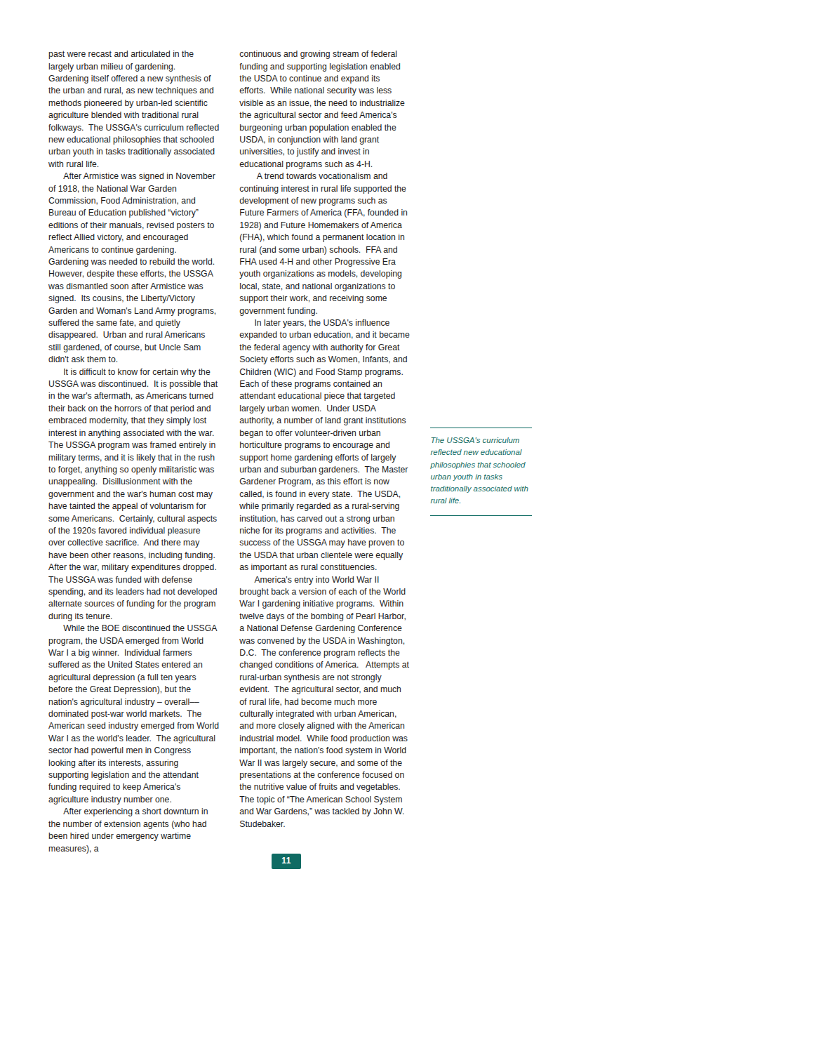past were recast and articulated in the largely urban milieu of gardening. Gardening itself offered a new synthesis of the urban and rural, as new techniques and methods pioneered by urban-led scientific agriculture blended with traditional rural folkways. The USSGA's curriculum reflected new educational philosophies that schooled urban youth in tasks traditionally associated with rural life.
After Armistice was signed in November of 1918, the National War Garden Commission, Food Administration, and Bureau of Education published “victory” editions of their manuals, revised posters to reflect Allied victory, and encouraged Americans to continue gardening. Gardening was needed to rebuild the world. However, despite these efforts, the USSGA was dismantled soon after Armistice was signed. Its cousins, the Liberty/Victory Garden and Woman's Land Army programs, suffered the same fate, and quietly disappeared. Urban and rural Americans still gardened, of course, but Uncle Sam didn't ask them to.
It is difficult to know for certain why the USSGA was discontinued. It is possible that in the war's aftermath, as Americans turned their back on the horrors of that period and embraced modernity, that they simply lost interest in anything associated with the war. The USSGA program was framed entirely in military terms, and it is likely that in the rush to forget, anything so openly militaristic was unappealing. Disillusionment with the government and the war's human cost may have tainted the appeal of voluntarism for some Americans. Certainly, cultural aspects of the 1920s favored individual pleasure over collective sacrifice. And there may have been other reasons, including funding. After the war, military expenditures dropped. The USSGA was funded with defense spending, and its leaders had not developed alternate sources of funding for the program during its tenure.
While the BOE discontinued the USSGA program, the USDA emerged from World War I a big winner. Individual farmers suffered as the United States entered an agricultural depression (a full ten years before the Great Depression), but the nation's agricultural industry – overall–– dominated post-war world markets. The American seed industry emerged from World War I as the world's leader. The agricultural sector had powerful men in Congress looking after its interests, assuring supporting legislation and the attendant funding required to keep America's agriculture industry number one.
After experiencing a short downturn in the number of extension agents (who had been hired under emergency wartime measures), a
continuous and growing stream of federal funding and supporting legislation enabled the USDA to continue and expand its efforts. While national security was less visible as an issue, the need to industrialize the agricultural sector and feed America's burgeoning urban population enabled the USDA, in conjunction with land grant universities, to justify and invest in educational programs such as 4-H.
A trend towards vocationalism and continuing interest in rural life supported the development of new programs such as Future Farmers of America (FFA, founded in 1928) and Future Homemakers of America (FHA), which found a permanent location in rural (and some urban) schools. FFA and FHA used 4-H and other Progressive Era youth organizations as models, developing local, state, and national organizations to support their work, and receiving some government funding.
In later years, the USDA's influence expanded to urban education, and it became the federal agency with authority for Great Society efforts such as Women, Infants, and Children (WIC) and Food Stamp programs. Each of these programs contained an attendant educational piece that targeted largely urban women. Under USDA authority, a number of land grant institutions began to offer volunteer-driven urban horticulture programs to encourage and support home gardening efforts of largely urban and suburban gardeners. The Master Gardener Program, as this effort is now called, is found in every state. The USDA, while primarily regarded as a rural-serving institution, has carved out a strong urban niche for its programs and activities. The success of the USSGA may have proven to the USDA that urban clientele were equally as important as rural constituencies.
America's entry into World War II brought back a version of each of the World War I gardening initiative programs. Within twelve days of the bombing of Pearl Harbor, a National Defense Gardening Conference was convened by the USDA in Washington, D.C. The conference program reflects the changed conditions of America. Attempts at rural-urban synthesis are not strongly evident. The agricultural sector, and much of rural life, had become much more culturally integrated with urban American, and more closely aligned with the American industrial model. While food production was important, the nation's food system in World War II was largely secure, and some of the presentations at the conference focused on the nutritive value of fruits and vegetables. The topic of “The American School System and War Gardens,” was tackled by John W. Studebaker.
The USSGA's curriculum reflected new educational philosophies that schooled urban youth in tasks traditionally associated with rural life.
11